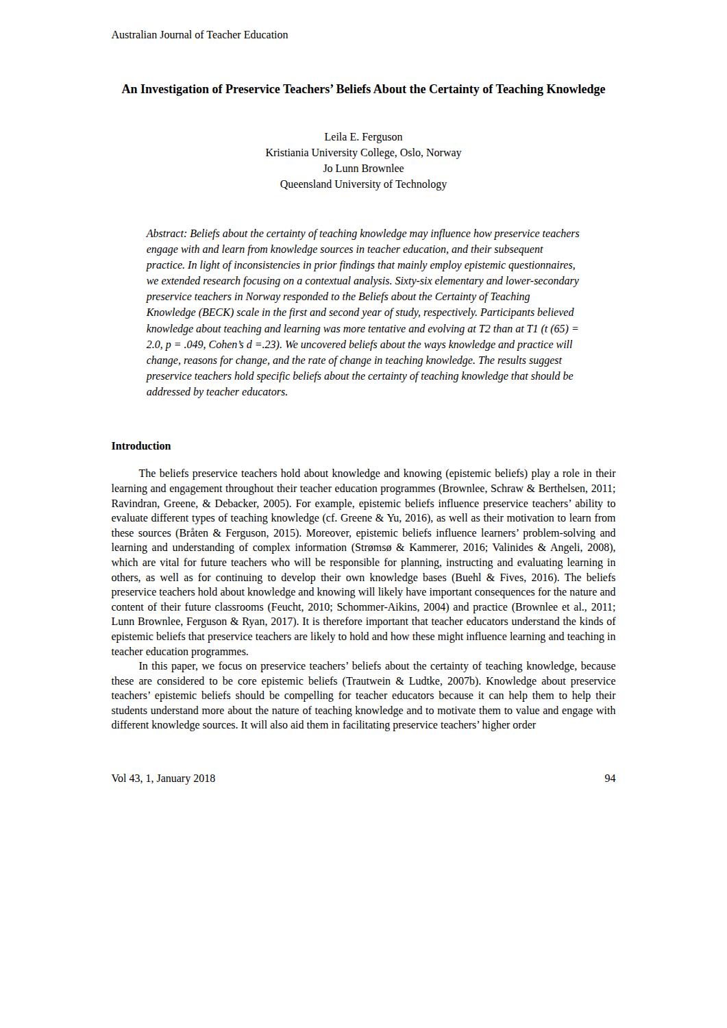Australian Journal of Teacher Education
An Investigation of Preservice Teachers’ Beliefs About the Certainty of Teaching Knowledge
Leila E. Ferguson
Kristiania University College, Oslo, Norway
Jo Lunn Brownlee
Queensland University of Technology
Abstract: Beliefs about the certainty of teaching knowledge may influence how preservice teachers engage with and learn from knowledge sources in teacher education, and their subsequent practice. In light of inconsistencies in prior findings that mainly employ epistemic questionnaires, we extended research focusing on a contextual analysis. Sixty-six elementary and lower-secondary preservice teachers in Norway responded to the Beliefs about the Certainty of Teaching Knowledge (BECK) scale in the first and second year of study, respectively. Participants believed knowledge about teaching and learning was more tentative and evolving at T2 than at T1 (t (65) = 2.0, p = .049, Cohen’s d =.23). We uncovered beliefs about the ways knowledge and practice will change, reasons for change, and the rate of change in teaching knowledge. The results suggest preservice teachers hold specific beliefs about the certainty of teaching knowledge that should be addressed by teacher educators.
Introduction
The beliefs preservice teachers hold about knowledge and knowing (epistemic beliefs) play a role in their learning and engagement throughout their teacher education programmes (Brownlee, Schraw & Berthelsen, 2011; Ravindran, Greene, & Debacker, 2005). For example, epistemic beliefs influence preservice teachers’ ability to evaluate different types of teaching knowledge (cf. Greene & Yu, 2016), as well as their motivation to learn from these sources (Bråten & Ferguson, 2015). Moreover, epistemic beliefs influence learners’ problem-solving and learning and understanding of complex information (Strømsø & Kammerer, 2016; Valinides & Angeli, 2008), which are vital for future teachers who will be responsible for planning, instructing and evaluating learning in others, as well as for continuing to develop their own knowledge bases (Buehl & Fives, 2016). The beliefs preservice teachers hold about knowledge and knowing will likely have important consequences for the nature and content of their future classrooms (Feucht, 2010; Schommer-Aikins, 2004) and practice (Brownlee et al., 2011; Lunn Brownlee, Ferguson & Ryan, 2017). It is therefore important that teacher educators understand the kinds of epistemic beliefs that preservice teachers are likely to hold and how these might influence learning and teaching in teacher education programmes.
In this paper, we focus on preservice teachers’ beliefs about the certainty of teaching knowledge, because these are considered to be core epistemic beliefs (Trautwein & Ludtke, 2007b). Knowledge about preservice teachers’ epistemic beliefs should be compelling for teacher educators because it can help them to help their students understand more about the nature of teaching knowledge and to motivate them to value and engage with different knowledge sources. It will also aid them in facilitating preservice teachers’ higher order
Vol 43, 1, January 2018 94